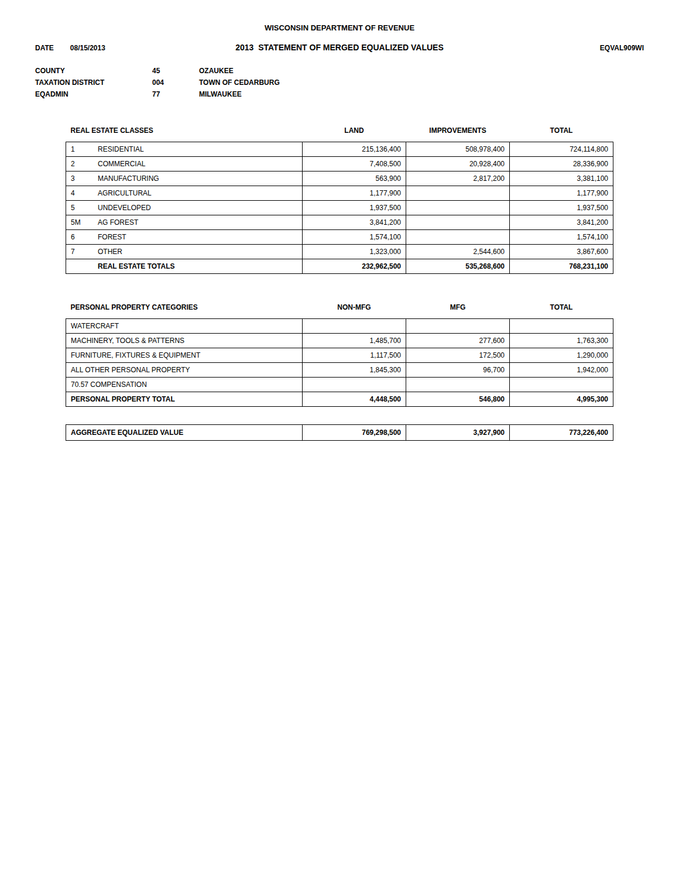WISCONSIN DEPARTMENT OF REVENUE
DATE08/15/2013
2013 STATEMENT OF MERGED EQUALIZED VALUES
EQVAL909WI
| COUNTY | 45 | OZAUKEE |
| TAXATION DISTRICT | 004 | TOWN OF CEDARBURG |
| EQADMIN | 77 | MILWAUKEE |
| REAL ESTATE CLASSES | LAND | IMPROVEMENTS | TOTAL |
| --- | --- | --- | --- |
| 1 | RESIDENTIAL | 215,136,400 | 508,978,400 | 724,114,800 |
| 2 | COMMERCIAL | 7,408,500 | 20,928,400 | 28,336,900 |
| 3 | MANUFACTURING | 563,900 | 2,817,200 | 3,381,100 |
| 4 | AGRICULTURAL | 1,177,900 | | 1,177,900 |
| 5 | UNDEVELOPED | 1,937,500 | | 1,937,500 |
| 5M | AG FOREST | 3,841,200 | | 3,841,200 |
| 6 | FOREST | 1,574,100 | | 1,574,100 |
| 7 | OTHER | 1,323,000 | 2,544,600 | 3,867,600 |
| | REAL ESTATE TOTALS | 232,962,500 | 535,268,600 | 768,231,100 |
| PERSONAL PROPERTY CATEGORIES | NON-MFG | MFG | TOTAL |
| --- | --- | --- | --- |
| WATERCRAFT | | | |
| MACHINERY, TOOLS & PATTERNS | 1,485,700 | 277,600 | 1,763,300 |
| FURNITURE, FIXTURES & EQUIPMENT | 1,117,500 | 172,500 | 1,290,000 |
| ALL OTHER PERSONAL PROPERTY | 1,845,300 | 96,700 | 1,942,000 |
| 70.57 COMPENSATION | | | |
| PERSONAL PROPERTY TOTAL | 4,448,500 | 546,800 | 4,995,300 |
| AGGREGATE EQUALIZED VALUE | 769,298,500 | 3,927,900 | 773,226,400 |